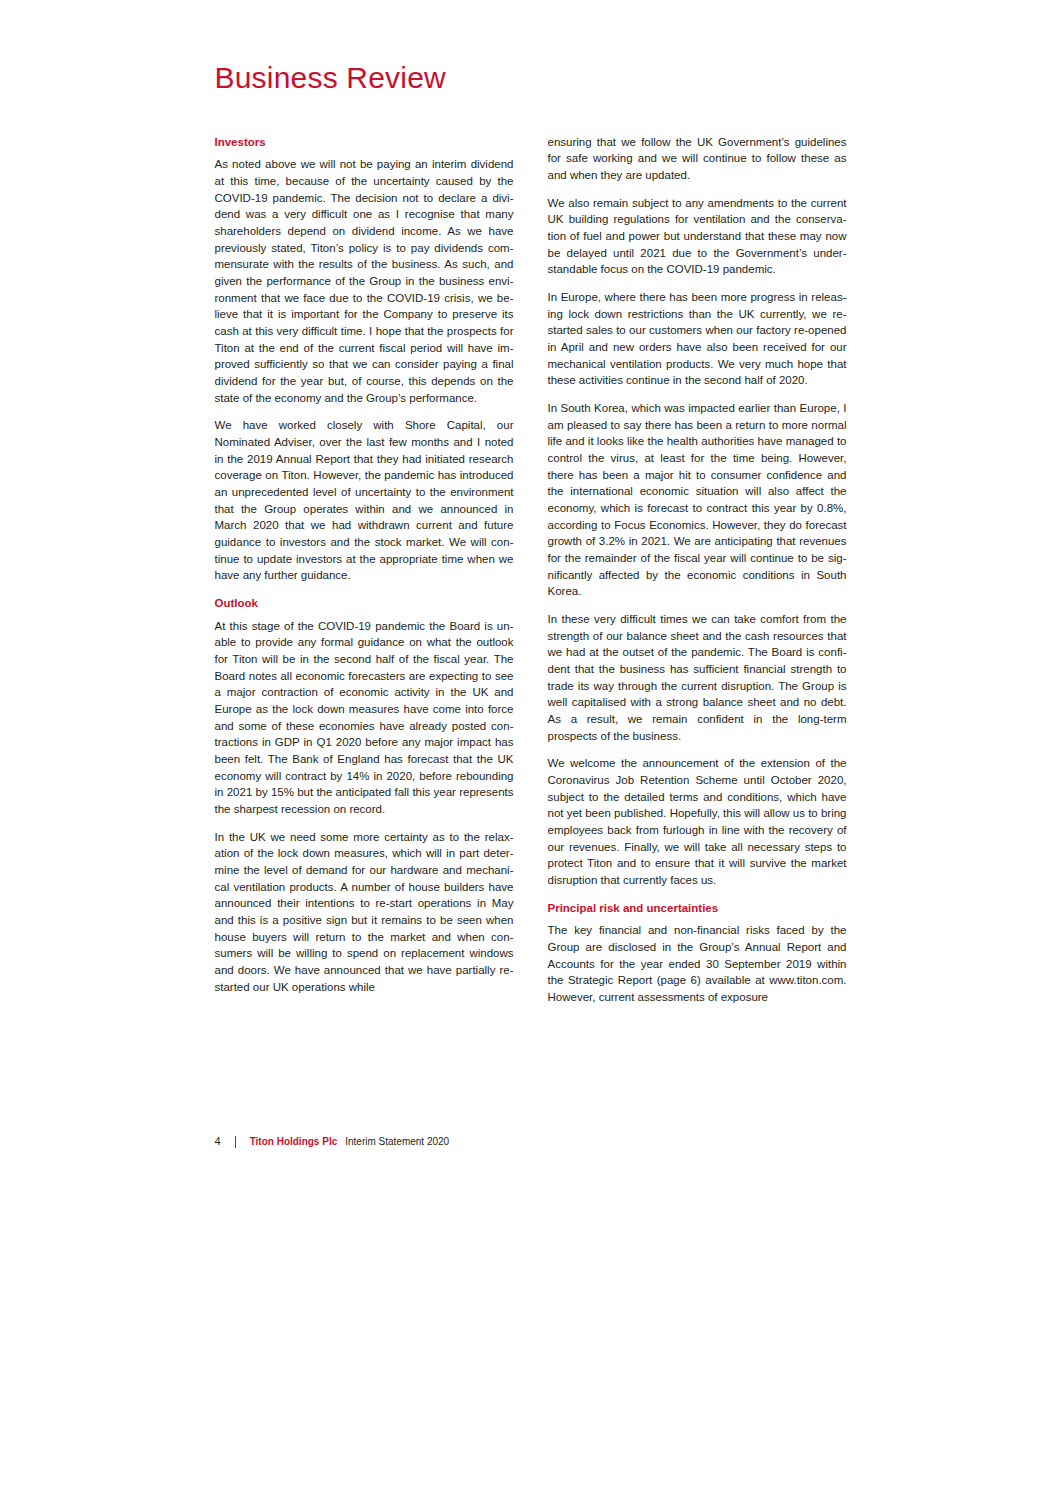Business Review
Investors
As noted above we will not be paying an interim dividend at this time, because of the uncertainty caused by the COVID-19 pandemic. The decision not to declare a dividend was a very difficult one as I recognise that many shareholders depend on dividend income. As we have previously stated, Titon’s policy is to pay dividends commensurate with the results of the business. As such, and given the performance of the Group in the business environment that we face due to the COVID-19 crisis, we believe that it is important for the Company to preserve its cash at this very difficult time. I hope that the prospects for Titon at the end of the current fiscal period will have improved sufficiently so that we can consider paying a final dividend for the year but, of course, this depends on the state of the economy and the Group’s performance.
We have worked closely with Shore Capital, our Nominated Adviser, over the last few months and I noted in the 2019 Annual Report that they had initiated research coverage on Titon. However, the pandemic has introduced an unprecedented level of uncertainty to the environment that the Group operates within and we announced in March 2020 that we had withdrawn current and future guidance to investors and the stock market. We will continue to update investors at the appropriate time when we have any further guidance.
Outlook
At this stage of the COVID-19 pandemic the Board is unable to provide any formal guidance on what the outlook for Titon will be in the second half of the fiscal year. The Board notes all economic forecasters are expecting to see a major contraction of economic activity in the UK and Europe as the lock down measures have come into force and some of these economies have already posted contractions in GDP in Q1 2020 before any major impact has been felt. The Bank of England has forecast that the UK economy will contract by 14% in 2020, before rebounding in 2021 by 15% but the anticipated fall this year represents the sharpest recession on record.
In the UK we need some more certainty as to the relaxation of the lock down measures, which will in part determine the level of demand for our hardware and mechanical ventilation products. A number of house builders have announced their intentions to re-start operations in May and this is a positive sign but it remains to be seen when house buyers will return to the market and when consumers will be willing to spend on replacement windows and doors. We have announced that we have partially re-started our UK operations while
ensuring that we follow the UK Government’s guidelines for safe working and we will continue to follow these as and when they are updated.
We also remain subject to any amendments to the current UK building regulations for ventilation and the conservation of fuel and power but understand that these may now be delayed until 2021 due to the Government’s understandable focus on the COVID-19 pandemic.
In Europe, where there has been more progress in releasing lock down restrictions than the UK currently, we re-started sales to our customers when our factory re-opened in April and new orders have also been received for our mechanical ventilation products. We very much hope that these activities continue in the second half of 2020.
In South Korea, which was impacted earlier than Europe, I am pleased to say there has been a return to more normal life and it looks like the health authorities have managed to control the virus, at least for the time being. However, there has been a major hit to consumer confidence and the international economic situation will also affect the economy, which is forecast to contract this year by 0.8%, according to Focus Economics. However, they do forecast growth of 3.2% in 2021. We are anticipating that revenues for the remainder of the fiscal year will continue to be significantly affected by the economic conditions in South Korea.
In these very difficult times we can take comfort from the strength of our balance sheet and the cash resources that we had at the outset of the pandemic. The Board is confident that the business has sufficient financial strength to trade its way through the current disruption. The Group is well capitalised with a strong balance sheet and no debt. As a result, we remain confident in the long-term prospects of the business.
We welcome the announcement of the extension of the Coronavirus Job Retention Scheme until October 2020, subject to the detailed terms and conditions, which have not yet been published. Hopefully, this will allow us to bring employees back from furlough in line with the recovery of our revenues. Finally, we will take all necessary steps to protect Titon and to ensure that it will survive the market disruption that currently faces us.
Principal risk and uncertainties
The key financial and non-financial risks faced by the Group are disclosed in the Group’s Annual Report and Accounts for the year ended 30 September 2019 within the Strategic Report (page 6) available at www.titon.com. However, current assessments of exposure
4 Titon Holdings Plc Interim Statement 2020